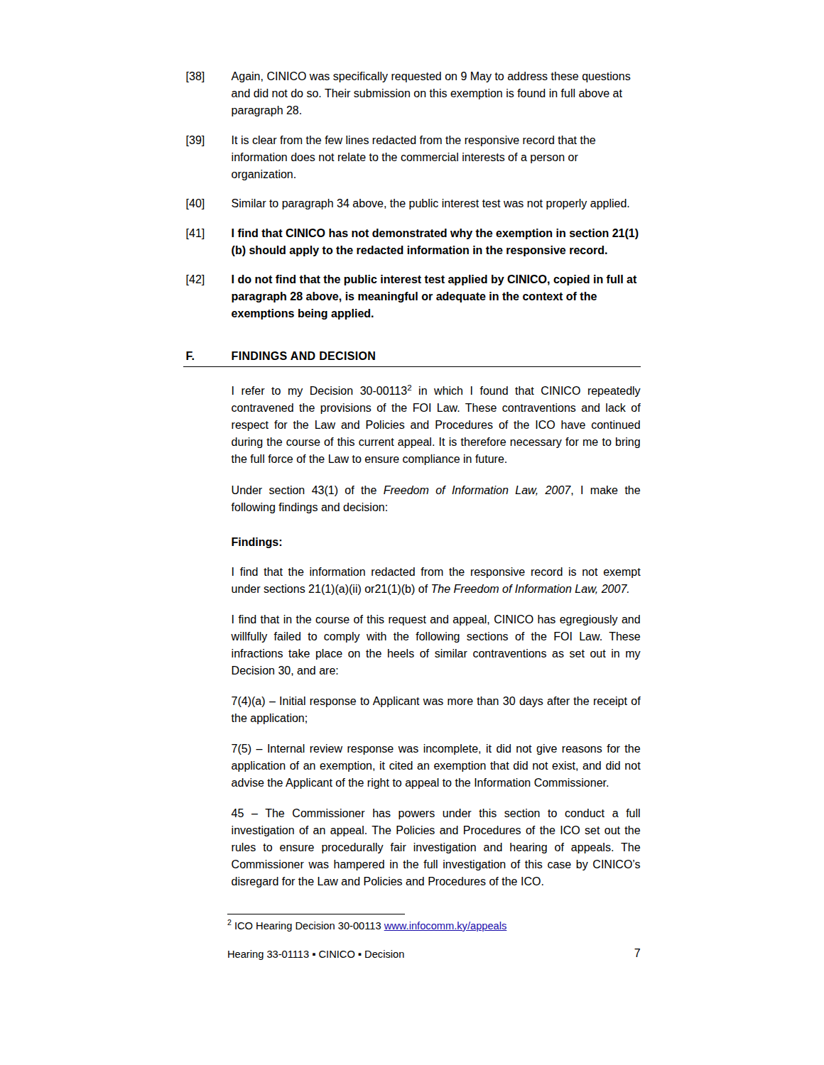[38]
Again, CINICO was specifically requested on 9 May to address these questions and did not do so. Their submission on this exemption is found in full above at paragraph 28.
[39]
It is clear from the few lines redacted from the responsive record that the information does not relate to the commercial interests of a person or organization.
[40]
Similar to paragraph 34 above, the public interest test was not properly applied.
[41]
I find that CINICO has not demonstrated why the exemption in section 21(1)(b) should apply to the redacted information in the responsive record.
[42]
I do not find that the public interest test applied by CINICO, copied in full at paragraph 28 above, is meaningful or adequate in the context of the exemptions being applied.
F.
FINDINGS AND DECISION
I refer to my Decision 30-001132 in which I found that CINICO repeatedly contravened the provisions of the FOI Law. These contraventions and lack of respect for the Law and Policies and Procedures of the ICO have continued during the course of this current appeal. It is therefore necessary for me to bring the full force of the Law to ensure compliance in future.
Under section 43(1) of the Freedom of Information Law, 2007, I make the following findings and decision:
Findings:
I find that the information redacted from the responsive record is not exempt under sections 21(1)(a)(ii) or21(1)(b) of The Freedom of Information Law, 2007.
I find that in the course of this request and appeal, CINICO has egregiously and willfully failed to comply with the following sections of the FOI Law. These infractions take place on the heels of similar contraventions as set out in my Decision 30, and are:
7(4)(a) – Initial response to Applicant was more than 30 days after the receipt of the application;
7(5) – Internal review response was incomplete, it did not give reasons for the application of an exemption, it cited an exemption that did not exist, and did not advise the Applicant of the right to appeal to the Information Commissioner.
45 – The Commissioner has powers under this section to conduct a full investigation of an appeal. The Policies and Procedures of the ICO set out the rules to ensure procedurally fair investigation and hearing of appeals. The Commissioner was hampered in the full investigation of this case by CINICO’s disregard for the Law and Policies and Procedures of the ICO.
2 ICO Hearing Decision 30-00113 www.infocomm.ky/appeals
Hearing 33-01113 ▪ CINICO ▪ Decision
7